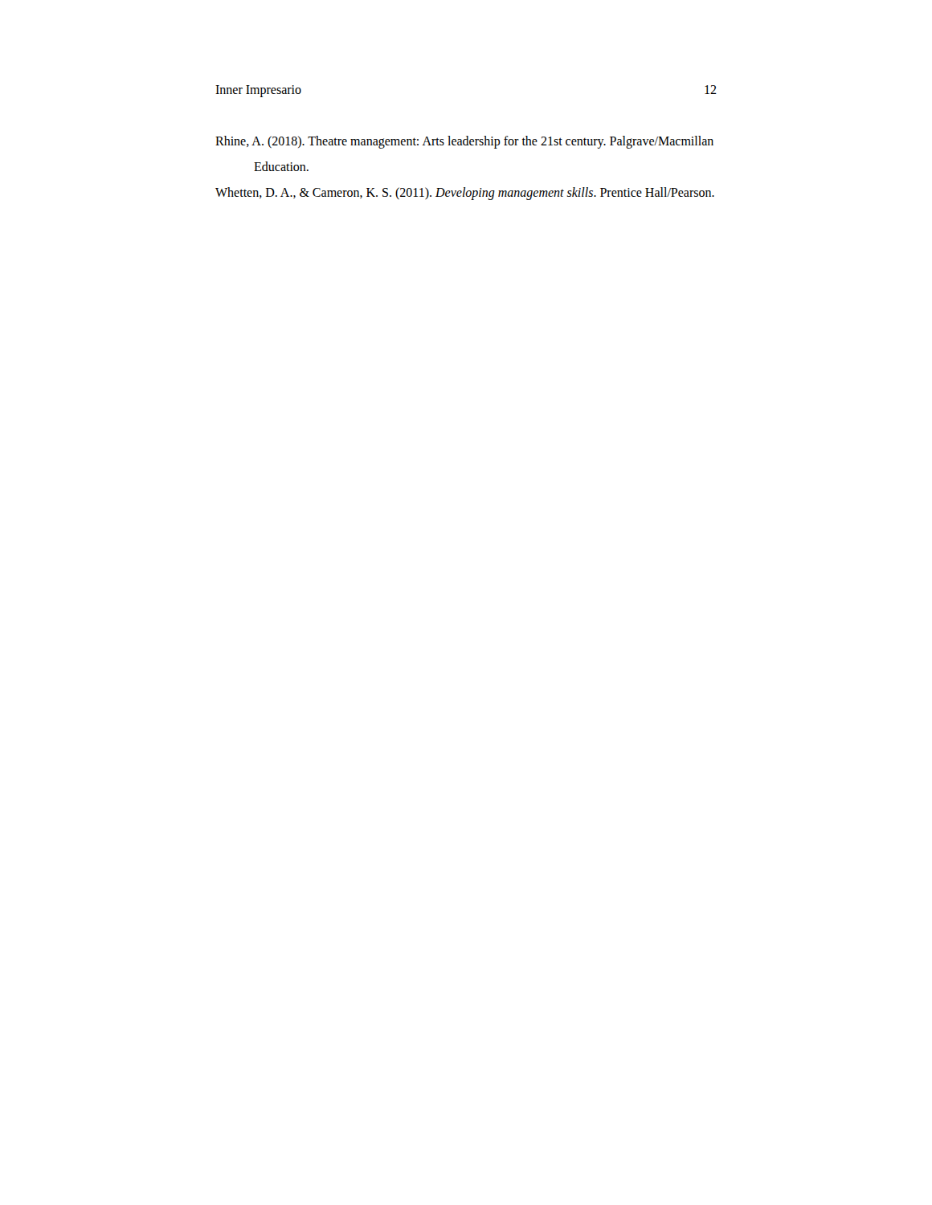Inner Impresario 12
Rhine, A. (2018). Theatre management: Arts leadership for the 21st century. Palgrave/Macmillan Education.
Whetten, D. A., & Cameron, K. S. (2011). Developing management skills. Prentice Hall/Pearson.